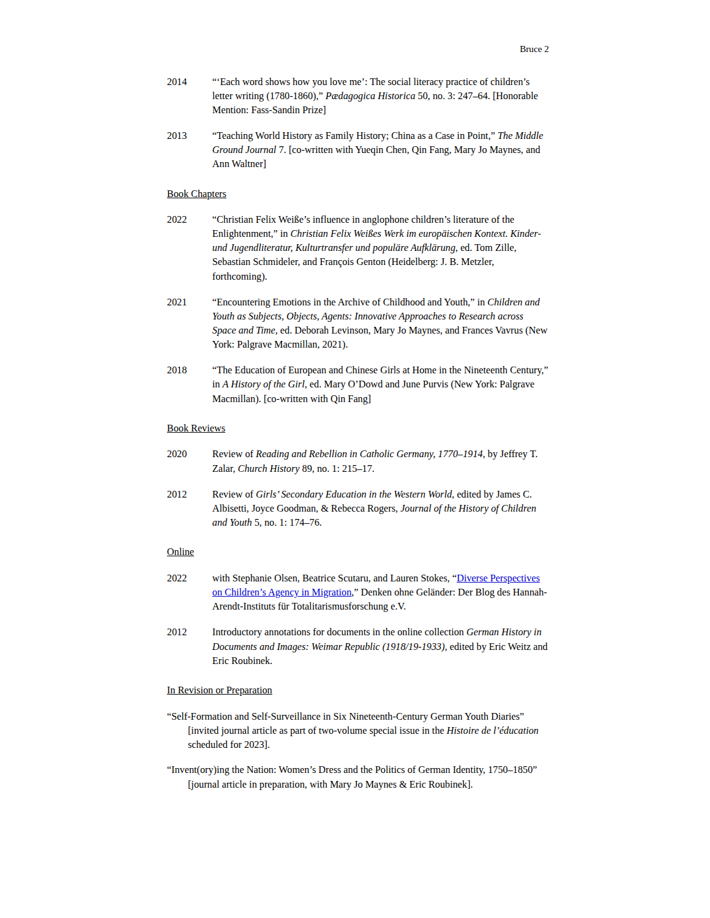Bruce 2
2014
“‘Each word shows how you love me’: The social literacy practice of children’s letter writing (1780-1860),” Pædagogica Historica 50, no. 3: 247–64. [Honorable Mention: Fass-Sandin Prize]
2013
“Teaching World History as Family History; China as a Case in Point,” The Middle Ground Journal 7. [co-written with Yueqin Chen, Qin Fang, Mary Jo Maynes, and Ann Waltner]
Book Chapters
2022
“Christian Felix Weiße’s influence in anglophone children’s literature of the Enlightenment,” in Christian Felix Weißes Werk im europäischen Kontext. Kinder- und Jugendliteratur, Kulturtransfer und populäre Aufklärung, ed. Tom Zille, Sebastian Schmideler, and François Genton (Heidelberg: J. B. Metzler, forthcoming).
2021
“Encountering Emotions in the Archive of Childhood and Youth,” in Children and Youth as Subjects, Objects, Agents: Innovative Approaches to Research across Space and Time, ed. Deborah Levinson, Mary Jo Maynes, and Frances Vavrus (New York: Palgrave Macmillan, 2021).
2018
“The Education of European and Chinese Girls at Home in the Nineteenth Century,” in A History of the Girl, ed. Mary O’Dowd and June Purvis (New York: Palgrave Macmillan). [co-written with Qin Fang]
Book Reviews
2020
Review of Reading and Rebellion in Catholic Germany, 1770–1914, by Jeffrey T. Zalar, Church History 89, no. 1: 215–17.
2012
Review of Girls’ Secondary Education in the Western World, edited by James C. Albisetti, Joyce Goodman, & Rebecca Rogers, Journal of the History of Children and Youth 5, no. 1: 174–76.
Online
2022
with Stephanie Olsen, Beatrice Scutaru, and Lauren Stokes, “Diverse Perspectives on Children’s Agency in Migration,” Denken ohne Geländer: Der Blog des Hannah-Arendt-Instituts für Totalitarismusforschung e.V.
2012
Introductory annotations for documents in the online collection German History in Documents and Images: Weimar Republic (1918/19-1933), edited by Eric Weitz and Eric Roubinek.
In Revision or Preparation
“Self-Formation and Self-Surveillance in Six Nineteenth-Century German Youth Diaries” [invited journal article as part of two-volume special issue in the Histoire de l’éducation scheduled for 2023].
“Invent(ory)ing the Nation: Women’s Dress and the Politics of German Identity, 1750–1850” [journal article in preparation, with Mary Jo Maynes & Eric Roubinek].